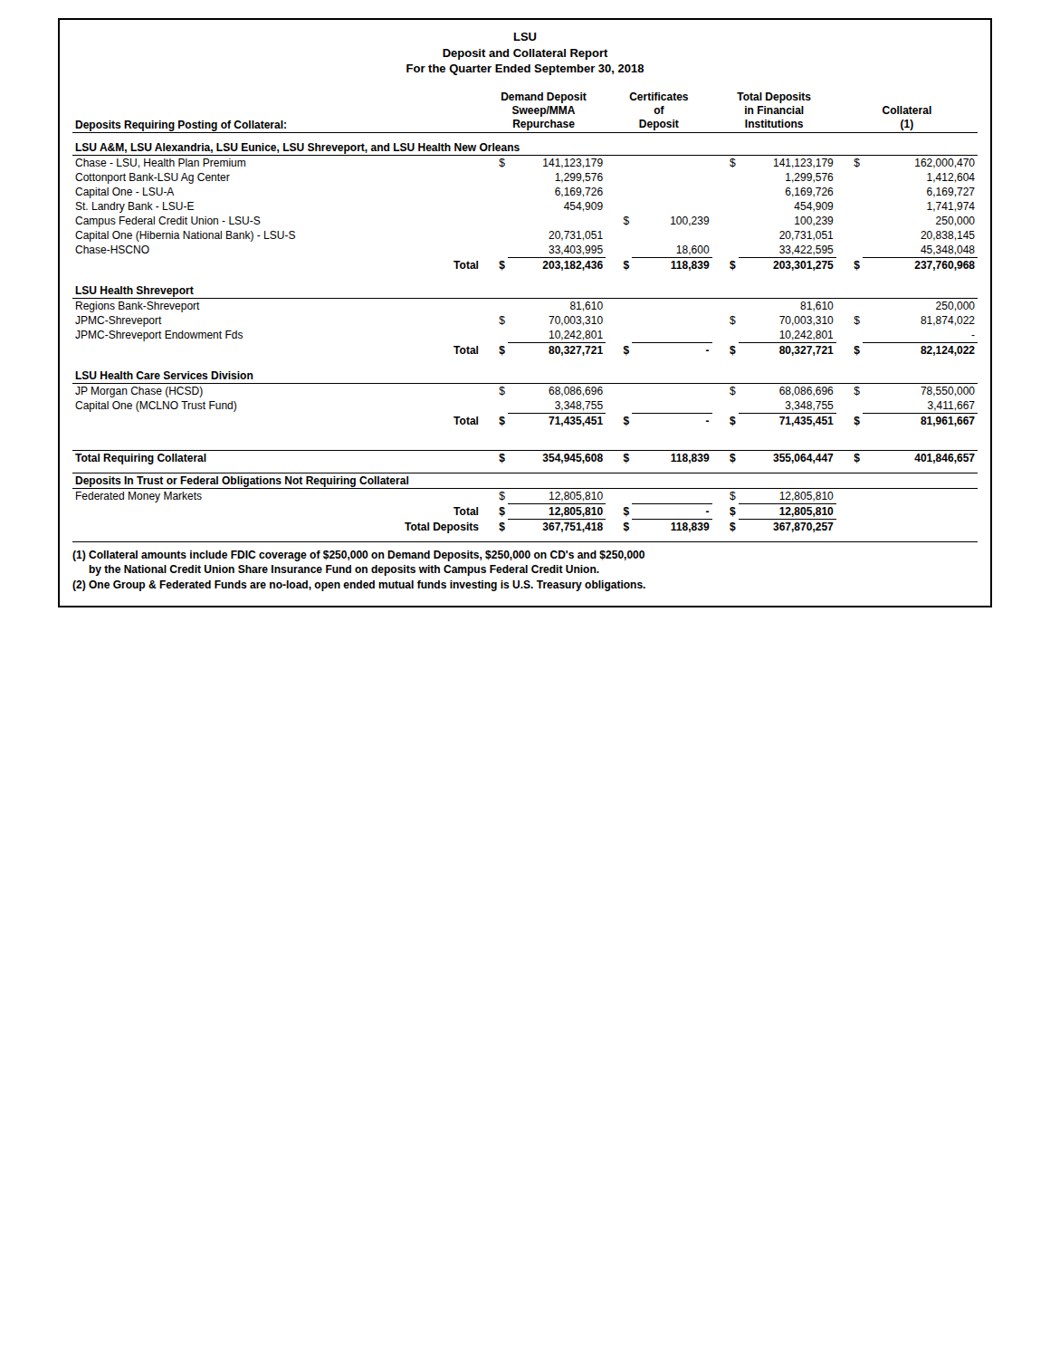LSU
Deposit and Collateral Report
For the Quarter Ended September 30, 2018
| Deposits Requiring Posting of Collateral: | | Demand Deposit Sweep/MMA Repurchase | Certificates of Deposit | Total Deposits in Financial Institutions | Collateral (1) |
| LSU A&M, LSU Alexandria, LSU Eunice, LSU Shreveport, and LSU Health New Orleans |
| Chase - LSU, Health Plan Premium | | $ | 141,123,179 | | | $ | 141,123,179 | $ | 162,000,470 |
| Cottonport Bank-LSU Ag Center | | | 1,299,576 | | | | 1,299,576 | | 1,412,604 |
| Capital One - LSU-A | | | 6,169,726 | | | | 6,169,726 | | 6,169,727 |
| St. Landry Bank - LSU-E | | | 454,909 | | | | 454,909 | | 1,741,974 |
| Campus Federal Credit Union - LSU-S | | | | $ | 100,239 | | 100,239 | | 250,000 |
| Capital One (Hibernia National Bank) - LSU-S | | | 20,731,051 | | | | 20,731,051 | | 20,838,145 |
| Chase-HSCNO | | | 33,403,995 | | 18,600 | | 33,422,595 | | 45,348,048 |
| | Total | $ | 203,182,436 | $ | 118,839 | $ | 203,301,275 | $ | 237,760,968 |
| LSU Health Shreveport |
| Regions Bank-Shreveport | | | 81,610 | | | | 81,610 | | 250,000 |
| JPMC-Shreveport | | $ | 70,003,310 | | | $ | 70,003,310 | $ | 81,874,022 |
| JPMC-Shreveport Endowment Fds | | | 10,242,801 | | | | 10,242,801 | | - |
| | Total | $ | 80,327,721 | $ | - | $ | 80,327,721 | $ | 82,124,022 |
| LSU Health Care Services Division |
| JP Morgan Chase (HCSD) | | $ | 68,086,696 | | | $ | 68,086,696 | $ | 78,550,000 |
| Capital One (MCLNO Trust Fund) | | | 3,348,755 | | | | 3,348,755 | | 3,411,667 |
| | Total | $ | 71,435,451 | $ | - | $ | 71,435,451 | $ | 81,961,667 |
| Total Requiring Collateral | | $ | 354,945,608 | $ | 118,839 | $ | 355,064,447 | $ | 401,846,657 |
| Deposits In Trust or Federal Obligations Not Requiring Collateral |
| Federated Money Markets | | $ | 12,805,810 | | | $ | 12,805,810 | | |
| | Total | $ | 12,805,810 | $ | - | $ | 12,805,810 | | |
| | Total Deposits | $ | 367,751,418 | $ | 118,839 | $ | 367,870,257 | | |
(1) Collateral amounts include FDIC coverage of $250,000 on Demand Deposits, $250,000 on CD's and $250,000 by the National Credit Union Share Insurance Fund on deposits with Campus Federal Credit Union. (2) One Group & Federated Funds are no-load, open ended mutual funds investing is U.S. Treasury obligations.